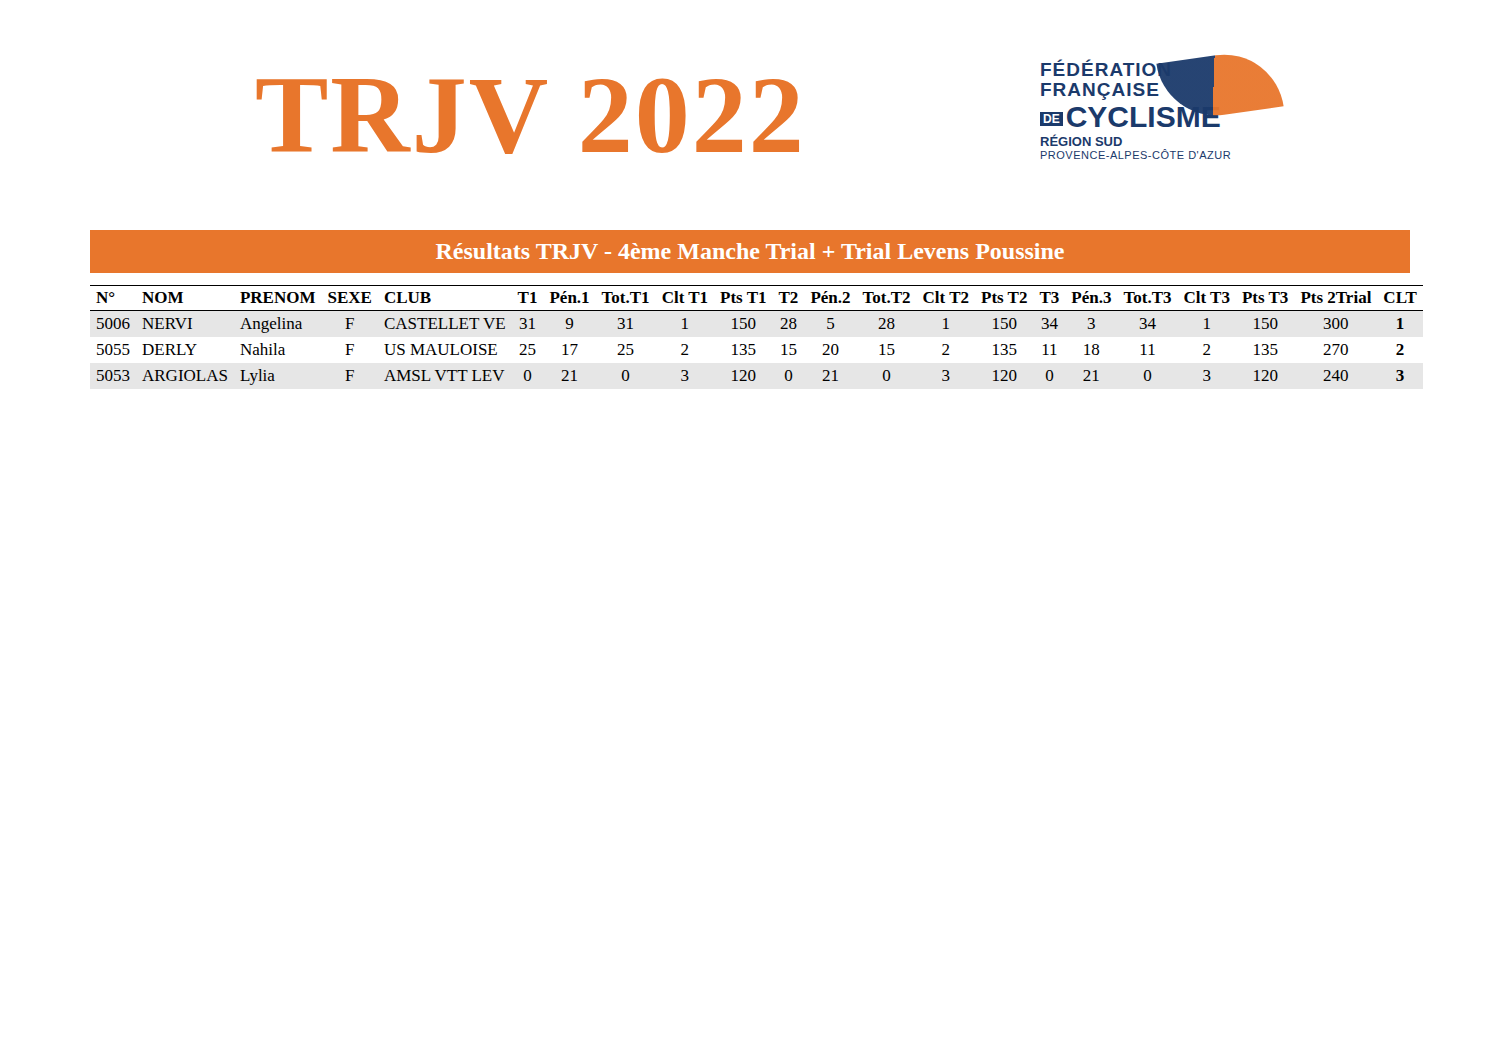TRJV 2022
FÉDÉRATION
FRANÇAISE
DECYCLISME
RÉGION SUD
PROVENCE-ALPES-CÔTE D'AZUR
Résultats TRJV - 4ème Manche Trial + Trial Levens Poussine
| N° | NOM | PRENOM | SEXE | CLUB | T1 | Pén.1 | Tot.T1 | Clt T1 | Pts T1 | T2 | Pén.2 | Tot.T2 | Clt T2 | Pts T2 | T3 | Pén.3 | Tot.T3 | Clt T3 | Pts T3 | Pts 2Trial | CLT |
| --- | --- | --- | --- | --- | --- | --- | --- | --- | --- | --- | --- | --- | --- | --- | --- | --- | --- | --- | --- | --- | --- |
| 5006 | NERVI | Angelina | F | CASTELLET VE | 31 | 9 | 31 | 1 | 150 | 28 | 5 | 28 | 1 | 150 | 34 | 3 | 34 | 1 | 150 | 300 | 1 |
| 5055 | DERLY | Nahila | F | US MAULOISE | 25 | 17 | 25 | 2 | 135 | 15 | 20 | 15 | 2 | 135 | 11 | 18 | 11 | 2 | 135 | 270 | 2 |
| 5053 | ARGIOLAS | Lylia | F | AMSL VTT LEV | 0 | 21 | 0 | 3 | 120 | 0 | 21 | 0 | 3 | 120 | 0 | 21 | 0 | 3 | 120 | 240 | 3 |